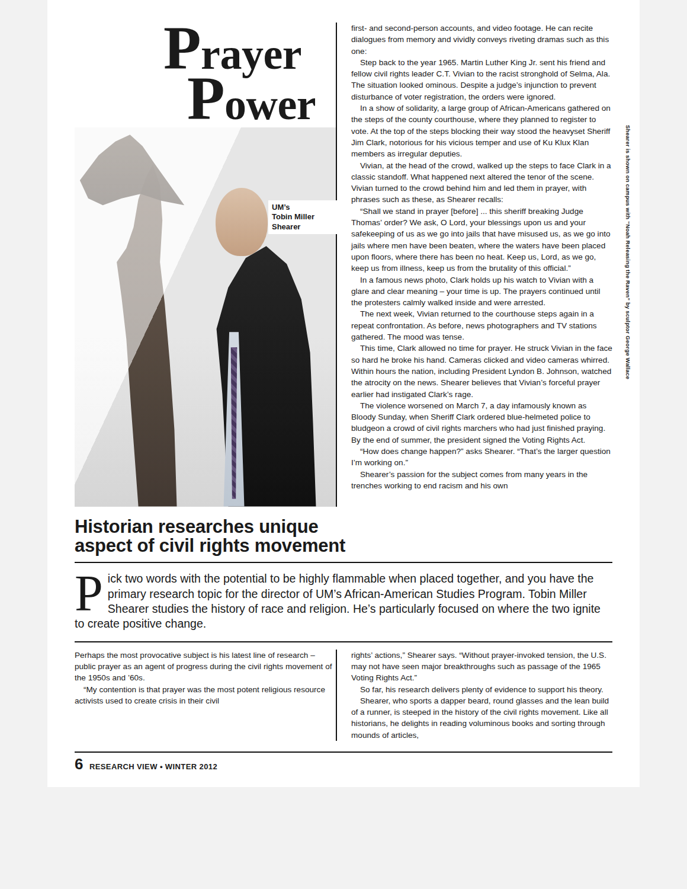Prayer Power
UM’s
Tobin Miller
Shearer
first- and second-person accounts, and video footage. He can recite dialogues from memory and vividly conveys riveting dramas such as this one:
Step back to the year 1965. Martin Luther King Jr. sent his friend and fellow civil rights leader C.T. Vivian to the racist stronghold of Selma, Ala. The situation looked ominous. Despite a judge’s injunction to prevent disturbance of voter registration, the orders were ignored.
In a show of solidarity, a large group of African-Americans gathered on the steps of the county courthouse, where they planned to register to vote. At the top of the steps blocking their way stood the heavyset Sheriff Jim Clark, notorious for his vicious temper and use of Ku Klux Klan members as irregular deputies.
Vivian, at the head of the crowd, walked up the steps to face Clark in a classic standoff. What happened next altered the tenor of the scene. Vivian turned to the crowd behind him and led them in prayer, with phrases such as these, as Shearer recalls:
“Shall we stand in prayer [before] ... this sheriff breaking Judge Thomas’ order? We ask, O Lord, your blessings upon us and your safekeeping of us as we go into jails that have misused us, as we go into jails where men have been beaten, where the waters have been placed upon floors, where there has been no heat. Keep us, Lord, as we go, keep us from illness, keep us from the brutality of this official.”
In a famous news photo, Clark holds up his watch to Vivian with a glare and clear meaning – your time is up. The prayers continued until the protesters calmly walked inside and were arrested.
The next week, Vivian returned to the courthouse steps again in a repeat confrontation. As before, news photographers and TV stations gathered. The mood was tense.
This time, Clark allowed no time for prayer. He struck Vivian in the face so hard he broke his hand. Cameras clicked and video cameras whirred. Within hours the nation, including President Lyndon B. Johnson, watched the atrocity on the news. Shearer believes that Vivian’s forceful prayer earlier had instigated Clark’s rage.
The violence worsened on March 7, a day infamously known as Bloody Sunday, when Sheriff Clark ordered blue-helmeted police to bludgeon a crowd of civil rights marchers who had just finished praying. By the end of summer, the president signed the Voting Rights Act.
“How does change happen?” asks Shearer. “That’s the larger question I’m working on.”
Shearer’s passion for the subject comes from many years in the trenches working to end racism and his own
Historian researches unique
aspect of civil rights movement
P ick two words with the potential to be highly flammable when placed together, and you have the primary research topic for the director of UM’s African-American Studies Program. Tobin Miller Shearer studies the history of race and religion. He’s particularly focused on where the two ignite to create positive change.
Perhaps the most provocative subject is his latest line of research – public prayer as an agent of progress during the civil rights movement of the 1950s and ’60s.
“My contention is that prayer was the most potent religious resource activists used to create crisis in their civil
rights’ actions,” Shearer says. “Without prayer-invoked tension, the U.S. may not have seen major breakthroughs such as passage of the 1965 Voting Rights Act.”
So far, his research delivers plenty of evidence to support his theory.
Shearer, who sports a dapper beard, round glasses and the lean build of a runner, is steeped in the history of the civil rights movement. Like all historians, he delights in reading voluminous books and sorting through mounds of articles,
6 RESEARCH VIEW • WINTER 2012
Shearer is shown on campus with “Noah Releasing the Raven” by sculptor George Wallace